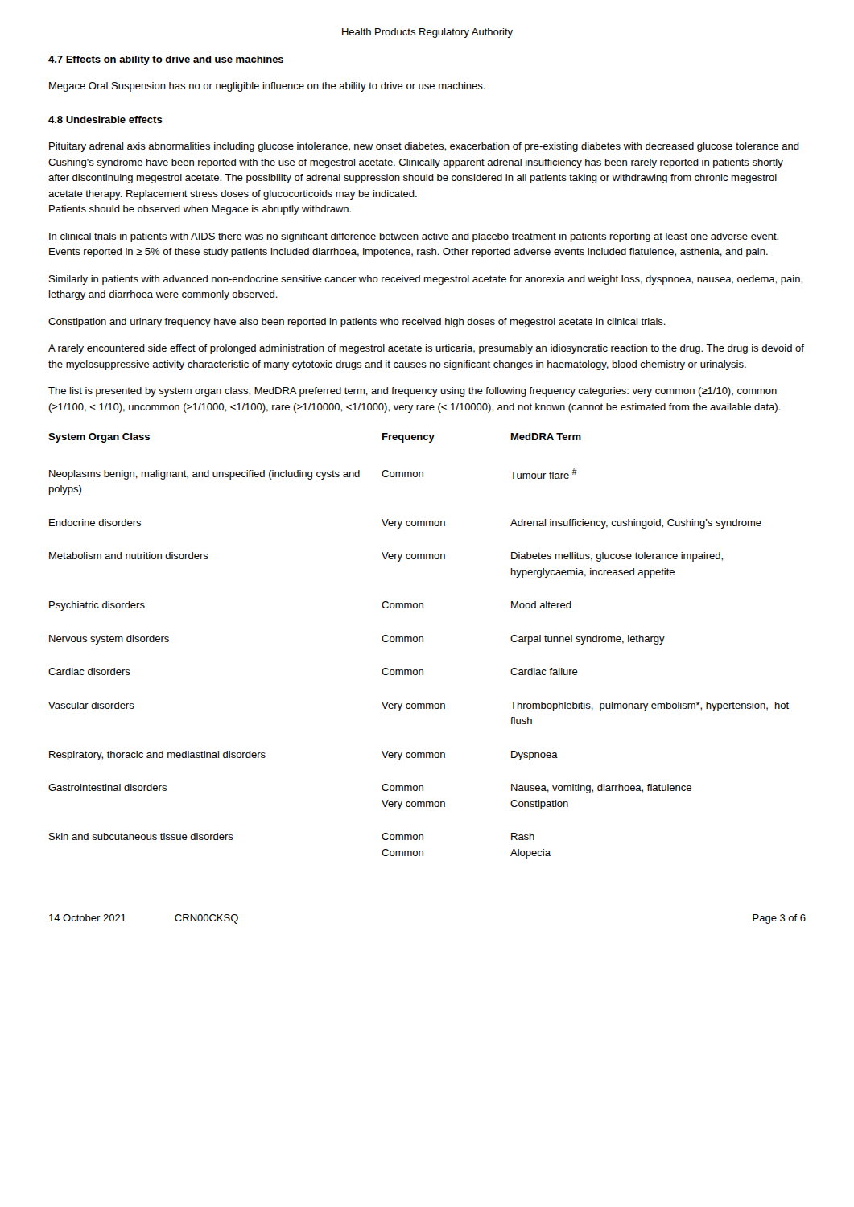Health Products Regulatory Authority
4.7 Effects on ability to drive and use machines
Megace Oral Suspension has no or negligible influence on the ability to drive or use machines.
4.8 Undesirable effects
Pituitary adrenal axis abnormalities including glucose intolerance, new onset diabetes, exacerbation of pre-existing diabetes with decreased glucose tolerance and Cushing's syndrome have been reported with the use of megestrol acetate. Clinically apparent adrenal insufficiency has been rarely reported in patients shortly after discontinuing megestrol acetate. The possibility of adrenal suppression should be considered in all patients taking or withdrawing from chronic megestrol acetate therapy. Replacement stress doses of glucocorticoids may be indicated.
Patients should be observed when Megace is abruptly withdrawn.
In clinical trials in patients with AIDS there was no significant difference between active and placebo treatment in patients reporting at least one adverse event. Events reported in ≥ 5% of these study patients included diarrhoea, impotence, rash. Other reported adverse events included flatulence, asthenia, and pain.
Similarly in patients with advanced non-endocrine sensitive cancer who received megestrol acetate for anorexia and weight loss, dyspnoea, nausea, oedema, pain, lethargy and diarrhoea were commonly observed.
Constipation and urinary frequency have also been reported in patients who received high doses of megestrol acetate in clinical trials.
A rarely encountered side effect of prolonged administration of megestrol acetate is urticaria, presumably an idiosyncratic reaction to the drug. The drug is devoid of the myelosuppressive activity characteristic of many cytotoxic drugs and it causes no significant changes in haematology, blood chemistry or urinalysis.
The list is presented by system organ class, MedDRA preferred term, and frequency using the following frequency categories: very common (≥1/10), common (≥1/100, < 1/10), uncommon (≥1/1000, <1/100), rare (≥1/10000, <1/1000), very rare (< 1/10000), and not known (cannot be estimated from the available data).
| System Organ Class | Frequency | MedDRA Term |
| --- | --- | --- |
| Neoplasms benign, malignant, and unspecified (including cysts and polyps) | Common | Tumour flare # |
| Endocrine disorders | Very common | Adrenal insufficiency, cushingoid, Cushing's syndrome |
| Metabolism and nutrition disorders | Very common | Diabetes mellitus, glucose tolerance impaired, hyperglycaemia, increased appetite |
| Psychiatric disorders | Common | Mood altered |
| Nervous system disorders | Common | Carpal tunnel syndrome, lethargy |
| Cardiac disorders | Common | Cardiac failure |
| Vascular disorders | Very common | Thrombophlebitis, pulmonary embolism*, hypertension, hot flush |
| Respiratory, thoracic and mediastinal disorders | Very common | Dyspnoea |
| Gastrointestinal disorders | Common Very common | Nausea, vomiting, diarrhoea, flatulence Constipation |
| Skin and subcutaneous tissue disorders | Common Common | Rash Alopecia |
14 October 2021 CRN00CKSQ Page 3 of 6